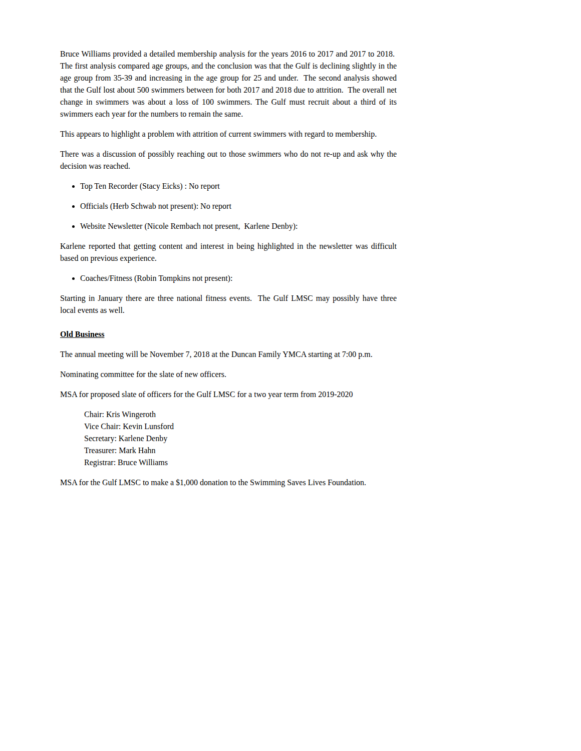Bruce Williams provided a detailed membership analysis for the years 2016 to 2017 and 2017 to 2018. The first analysis compared age groups, and the conclusion was that the Gulf is declining slightly in the age group from 35-39 and increasing in the age group for 25 and under. The second analysis showed that the Gulf lost about 500 swimmers between for both 2017 and 2018 due to attrition. The overall net change in swimmers was about a loss of 100 swimmers. The Gulf must recruit about a third of its swimmers each year for the numbers to remain the same.
This appears to highlight a problem with attrition of current swimmers with regard to membership.
There was a discussion of possibly reaching out to those swimmers who do not re-up and ask why the decision was reached.
Top Ten Recorder (Stacy Eicks) : No report
Officials (Herb Schwab not present): No report
Website Newsletter (Nicole Rembach not present, Karlene Denby):
Karlene reported that getting content and interest in being highlighted in the newsletter was difficult based on previous experience.
Coaches/Fitness (Robin Tompkins not present):
Starting in January there are three national fitness events. The Gulf LMSC may possibly have three local events as well.
Old Business
The annual meeting will be November 7, 2018 at the Duncan Family YMCA starting at 7:00 p.m.
Nominating committee for the slate of new officers.
MSA for proposed slate of officers for the Gulf LMSC for a two year term from 2019-2020
Chair: Kris Wingeroth
Vice Chair: Kevin Lunsford
Secretary: Karlene Denby
Treasurer: Mark Hahn
Registrar: Bruce Williams
MSA for the Gulf LMSC to make a $1,000 donation to the Swimming Saves Lives Foundation.